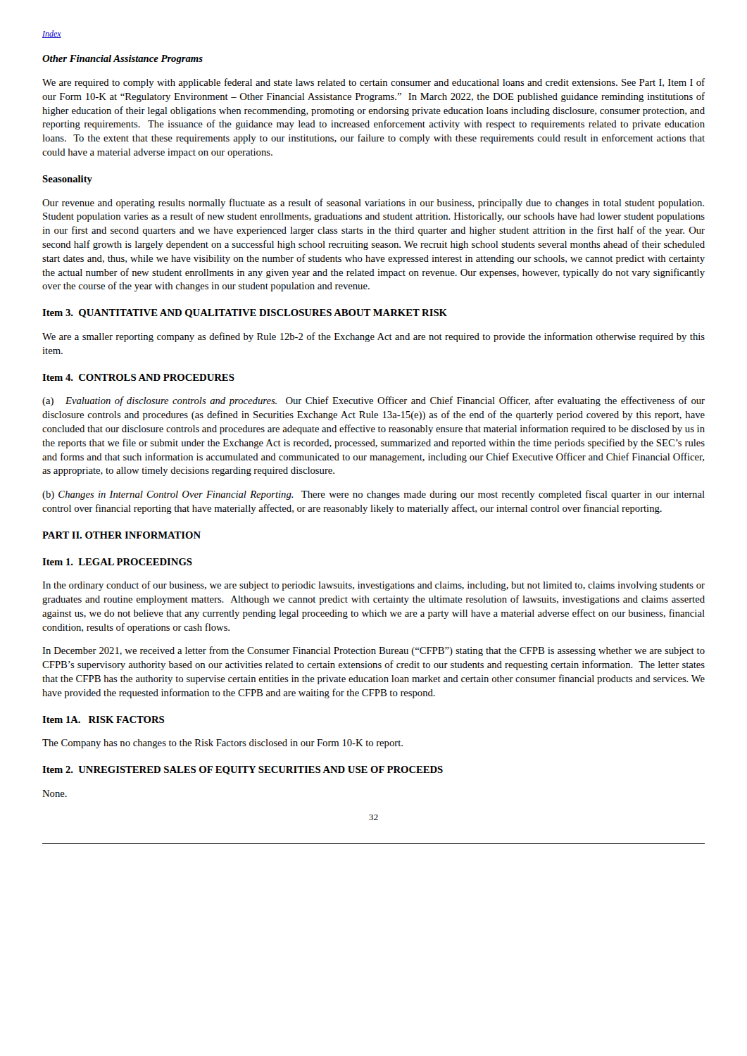Index
Other Financial Assistance Programs
We are required to comply with applicable federal and state laws related to certain consumer and educational loans and credit extensions. See Part I, Item I of our Form 10-K at “Regulatory Environment – Other Financial Assistance Programs.” In March 2022, the DOE published guidance reminding institutions of higher education of their legal obligations when recommending, promoting or endorsing private education loans including disclosure, consumer protection, and reporting requirements. The issuance of the guidance may lead to increased enforcement activity with respect to requirements related to private education loans. To the extent that these requirements apply to our institutions, our failure to comply with these requirements could result in enforcement actions that could have a material adverse impact on our operations.
Seasonality
Our revenue and operating results normally fluctuate as a result of seasonal variations in our business, principally due to changes in total student population. Student population varies as a result of new student enrollments, graduations and student attrition. Historically, our schools have had lower student populations in our first and second quarters and we have experienced larger class starts in the third quarter and higher student attrition in the first half of the year. Our second half growth is largely dependent on a successful high school recruiting season. We recruit high school students several months ahead of their scheduled start dates and, thus, while we have visibility on the number of students who have expressed interest in attending our schools, we cannot predict with certainty the actual number of new student enrollments in any given year and the related impact on revenue. Our expenses, however, typically do not vary significantly over the course of the year with changes in our student population and revenue.
Item 3. QUANTITATIVE AND QUALITATIVE DISCLOSURES ABOUT MARKET RISK
We are a smaller reporting company as defined by Rule 12b-2 of the Exchange Act and are not required to provide the information otherwise required by this item.
Item 4. CONTROLS AND PROCEDURES
(a) Evaluation of disclosure controls and procedures. Our Chief Executive Officer and Chief Financial Officer, after evaluating the effectiveness of our disclosure controls and procedures (as defined in Securities Exchange Act Rule 13a-15(e)) as of the end of the quarterly period covered by this report, have concluded that our disclosure controls and procedures are adequate and effective to reasonably ensure that material information required to be disclosed by us in the reports that we file or submit under the Exchange Act is recorded, processed, summarized and reported within the time periods specified by the SEC’s rules and forms and that such information is accumulated and communicated to our management, including our Chief Executive Officer and Chief Financial Officer, as appropriate, to allow timely decisions regarding required disclosure.
(b) Changes in Internal Control Over Financial Reporting. There were no changes made during our most recently completed fiscal quarter in our internal control over financial reporting that have materially affected, or are reasonably likely to materially affect, our internal control over financial reporting.
PART II. OTHER INFORMATION
Item 1. LEGAL PROCEEDINGS
In the ordinary conduct of our business, we are subject to periodic lawsuits, investigations and claims, including, but not limited to, claims involving students or graduates and routine employment matters. Although we cannot predict with certainty the ultimate resolution of lawsuits, investigations and claims asserted against us, we do not believe that any currently pending legal proceeding to which we are a party will have a material adverse effect on our business, financial condition, results of operations or cash flows.
In December 2021, we received a letter from the Consumer Financial Protection Bureau (“CFPB”) stating that the CFPB is assessing whether we are subject to CFPB’s supervisory authority based on our activities related to certain extensions of credit to our students and requesting certain information. The letter states that the CFPB has the authority to supervise certain entities in the private education loan market and certain other consumer financial products and services. We have provided the requested information to the CFPB and are waiting for the CFPB to respond.
Item 1A. RISK FACTORS
The Company has no changes to the Risk Factors disclosed in our Form 10-K to report.
Item 2. UNREGISTERED SALES OF EQUITY SECURITIES AND USE OF PROCEEDS
None.
32